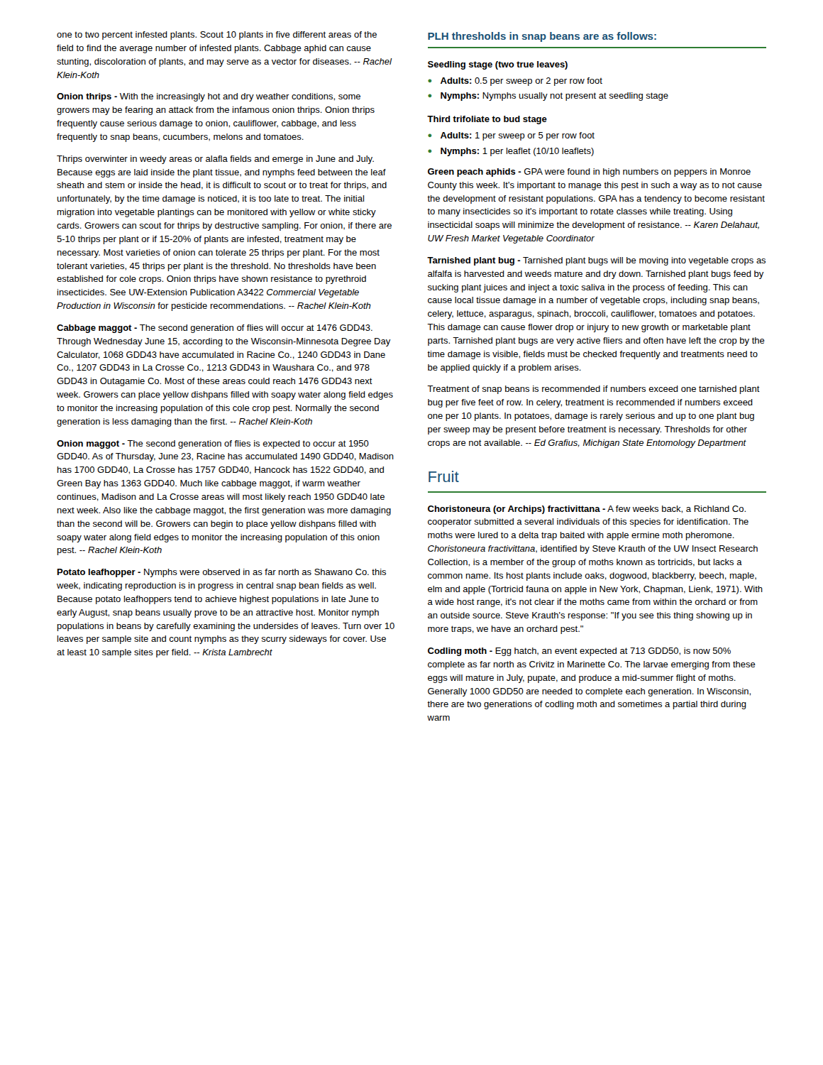one to two percent infested plants. Scout 10 plants in five different areas of the field to find the average number of infested plants. Cabbage aphid can cause stunting, discoloration of plants, and may serve as a vector for diseases. -- Rachel Klein-Koth
Onion thrips - With the increasingly hot and dry weather conditions, some growers may be fearing an attack from the infamous onion thrips. Onion thrips frequently cause serious damage to onion, cauliflower, cabbage, and less frequently to snap beans, cucumbers, melons and tomatoes.
Thrips overwinter in weedy areas or alafla fields and emerge in June and July. Because eggs are laid inside the plant tissue, and nymphs feed between the leaf sheath and stem or inside the head, it is difficult to scout or to treat for thrips, and unfortunately, by the time damage is noticed, it is too late to treat. The initial migration into vegetable plantings can be monitored with yellow or white sticky cards. Growers can scout for thrips by destructive sampling. For onion, if there are 5-10 thrips per plant or if 15-20% of plants are infested, treatment may be necessary. Most varieties of onion can tolerate 25 thrips per plant. For the most tolerant varieties, 45 thrips per plant is the threshold. No thresholds have been established for cole crops. Onion thrips have shown resistance to pyrethroid insecticides. See UW-Extension Publication A3422 Commercial Vegetable Production in Wisconsin for pesticide recommendations. -- Rachel Klein-Koth
Cabbage maggot - The second generation of flies will occur at 1476 GDD43. Through Wednesday June 15, according to the Wisconsin-Minnesota Degree Day Calculator, 1068 GDD43 have accumulated in Racine Co., 1240 GDD43 in Dane Co., 1207 GDD43 in La Crosse Co., 1213 GDD43 in Waushara Co., and 978 GDD43 in Outagamie Co. Most of these areas could reach 1476 GDD43 next week. Growers can place yellow dishpans filled with soapy water along field edges to monitor the increasing population of this cole crop pest. Normally the second generation is less damaging than the first. -- Rachel Klein-Koth
Onion maggot - The second generation of flies is expected to occur at 1950 GDD40. As of Thursday, June 23, Racine has accumulated 1490 GDD40, Madison has 1700 GDD40, La Crosse has 1757 GDD40, Hancock has 1522 GDD40, and Green Bay has 1363 GDD40. Much like cabbage maggot, if warm weather continues, Madison and La Crosse areas will most likely reach 1950 GDD40 late next week. Also like the cabbage maggot, the first generation was more damaging than the second will be. Growers can begin to place yellow dishpans filled with soapy water along field edges to monitor the increasing population of this onion pest. -- Rachel Klein-Koth
Potato leafhopper - Nymphs were observed in as far north as Shawano Co. this week, indicating reproduction is in progress in central snap bean fields as well. Because potato leafhoppers tend to achieve highest populations in late June to early August, snap beans usually prove to be an attractive host. Monitor nymph populations in beans by carefully examining the undersides of leaves. Turn over 10 leaves per sample site and count nymphs as they scurry sideways for cover. Use at least 10 sample sites per field. -- Krista Lambrecht
PLH thresholds in snap beans are as follows:
Seedling stage (two true leaves)
Adults: 0.5 per sweep or 2 per row foot
Nymphs: Nymphs usually not present at seedling stage
Third trifoliate to bud stage
Adults: 1 per sweep or 5 per row foot
Nymphs: 1 per leaflet (10/10 leaflets)
Green peach aphids - GPA were found in high numbers on peppers in Monroe County this week. It's important to manage this pest in such a way as to not cause the development of resistant populations. GPA has a tendency to become resistant to many insecticides so it's important to rotate classes while treating. Using insecticidal soaps will minimize the development of resistance. -- Karen Delahaut, UW Fresh Market Vegetable Coordinator
Tarnished plant bug - Tarnished plant bugs will be moving into vegetable crops as alfalfa is harvested and weeds mature and dry down. Tarnished plant bugs feed by sucking plant juices and inject a toxic saliva in the process of feeding. This can cause local tissue damage in a number of vegetable crops, including snap beans, celery, lettuce, asparagus, spinach, broccoli, cauliflower, tomatoes and potatoes. This damage can cause flower drop or injury to new growth or marketable plant parts. Tarnished plant bugs are very active fliers and often have left the crop by the time damage is visible, fields must be checked frequently and treatments need to be applied quickly if a problem arises.
Treatment of snap beans is recommended if numbers exceed one tarnished plant bug per five feet of row. In celery, treatment is recommended if numbers exceed one per 10 plants. In potatoes, damage is rarely serious and up to one plant bug per sweep may be present before treatment is necessary. Thresholds for other crops are not available. -- Ed Grafius, Michigan State Entomology Department
Fruit
Choristoneura (or Archips) fractivittana - A few weeks back, a Richland Co. cooperator submitted a several individuals of this species for identification. The moths were lured to a delta trap baited with apple ermine moth pheromone. Choristoneura fractivittana, identified by Steve Krauth of the UW Insect Research Collection, is a member of the group of moths known as tortricids, but lacks a common name. Its host plants include oaks, dogwood, blackberry, beech, maple, elm and apple (Tortricid fauna on apple in New York, Chapman, Lienk, 1971). With a wide host range, it's not clear if the moths came from within the orchard or from an outside source. Steve Krauth's response: "If you see this thing showing up in more traps, we have an orchard pest."
Codling moth - Egg hatch, an event expected at 713 GDD50, is now 50% complete as far north as Crivitz in Marinette Co. The larvae emerging from these eggs will mature in July, pupate, and produce a mid-summer flight of moths. Generally 1000 GDD50 are needed to complete each generation. In Wisconsin, there are two generations of codling moth and sometimes a partial third during warm